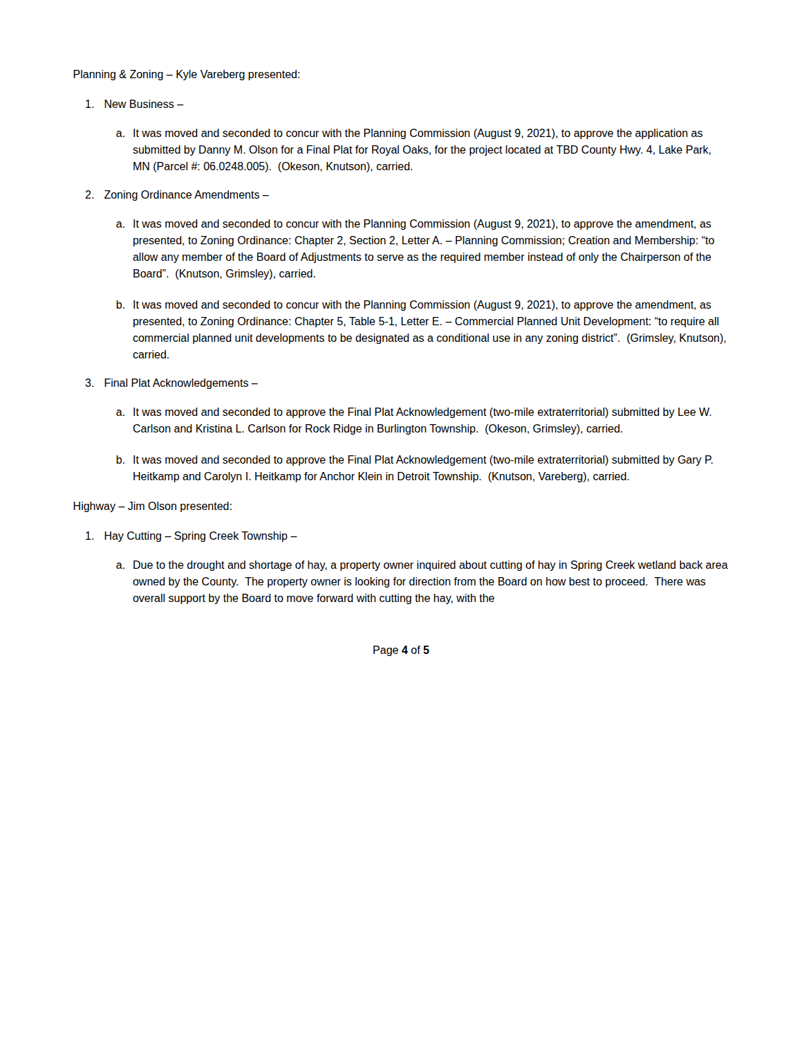Planning & Zoning – Kyle Vareberg presented:
New Business –
It was moved and seconded to concur with the Planning Commission (August 9, 2021), to approve the application as submitted by Danny M. Olson for a Final Plat for Royal Oaks, for the project located at TBD County Hwy. 4, Lake Park, MN (Parcel #: 06.0248.005). (Okeson, Knutson), carried.
Zoning Ordinance Amendments –
It was moved and seconded to concur with the Planning Commission (August 9, 2021), to approve the amendment, as presented, to Zoning Ordinance: Chapter 2, Section 2, Letter A. – Planning Commission; Creation and Membership: “to allow any member of the Board of Adjustments to serve as the required member instead of only the Chairperson of the Board”. (Knutson, Grimsley), carried.
It was moved and seconded to concur with the Planning Commission (August 9, 2021), to approve the amendment, as presented, to Zoning Ordinance: Chapter 5, Table 5-1, Letter E. – Commercial Planned Unit Development: “to require all commercial planned unit developments to be designated as a conditional use in any zoning district”. (Grimsley, Knutson), carried.
Final Plat Acknowledgements –
It was moved and seconded to approve the Final Plat Acknowledgement (two-mile extraterritorial) submitted by Lee W. Carlson and Kristina L. Carlson for Rock Ridge in Burlington Township. (Okeson, Grimsley), carried.
It was moved and seconded to approve the Final Plat Acknowledgement (two-mile extraterritorial) submitted by Gary P. Heitkamp and Carolyn I. Heitkamp for Anchor Klein in Detroit Township. (Knutson, Vareberg), carried.
Highway – Jim Olson presented:
Hay Cutting – Spring Creek Township –
Due to the drought and shortage of hay, a property owner inquired about cutting of hay in Spring Creek wetland back area owned by the County. The property owner is looking for direction from the Board on how best to proceed. There was overall support by the Board to move forward with cutting the hay, with the
Page 4 of 5